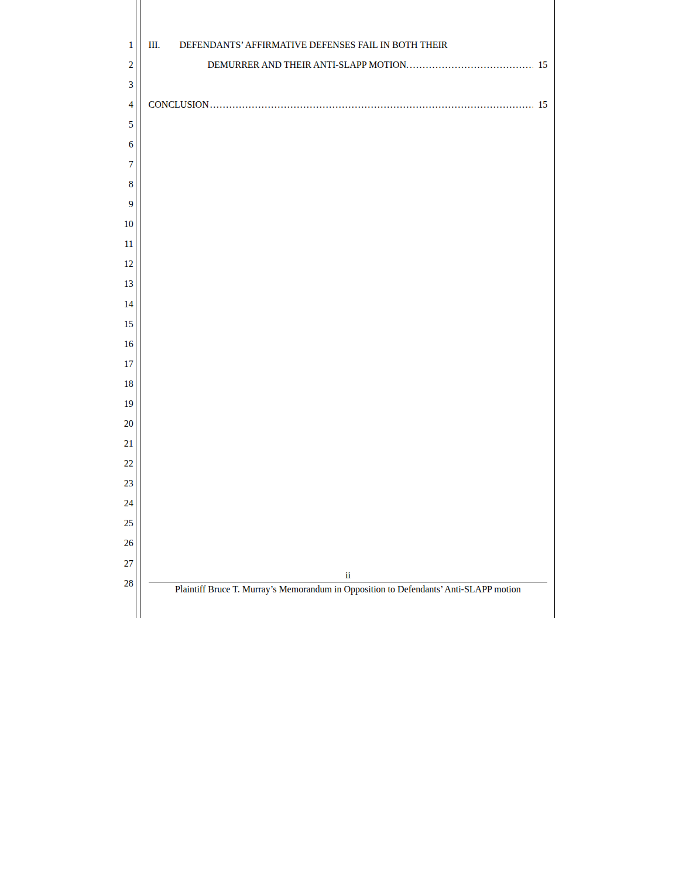1
2
3
4
5
6
7
8
9
10
11
12
13
14
15
16
17
18
19
20
21
22
23
24
25
26
27
28
III. DEFENDANTS’ AFFIRMATIVE DEFENSES FAIL IN BOTH THEIR
DEMURRER AND THEIR ANTI-SLAPP MOTION. ........................................................... 15
CONCLUSION ................................................................................................................................. 15
ii
Plaintiff Bruce T. Murray’s Memorandum in Opposition to Defendants’ Anti-SLAPP motion